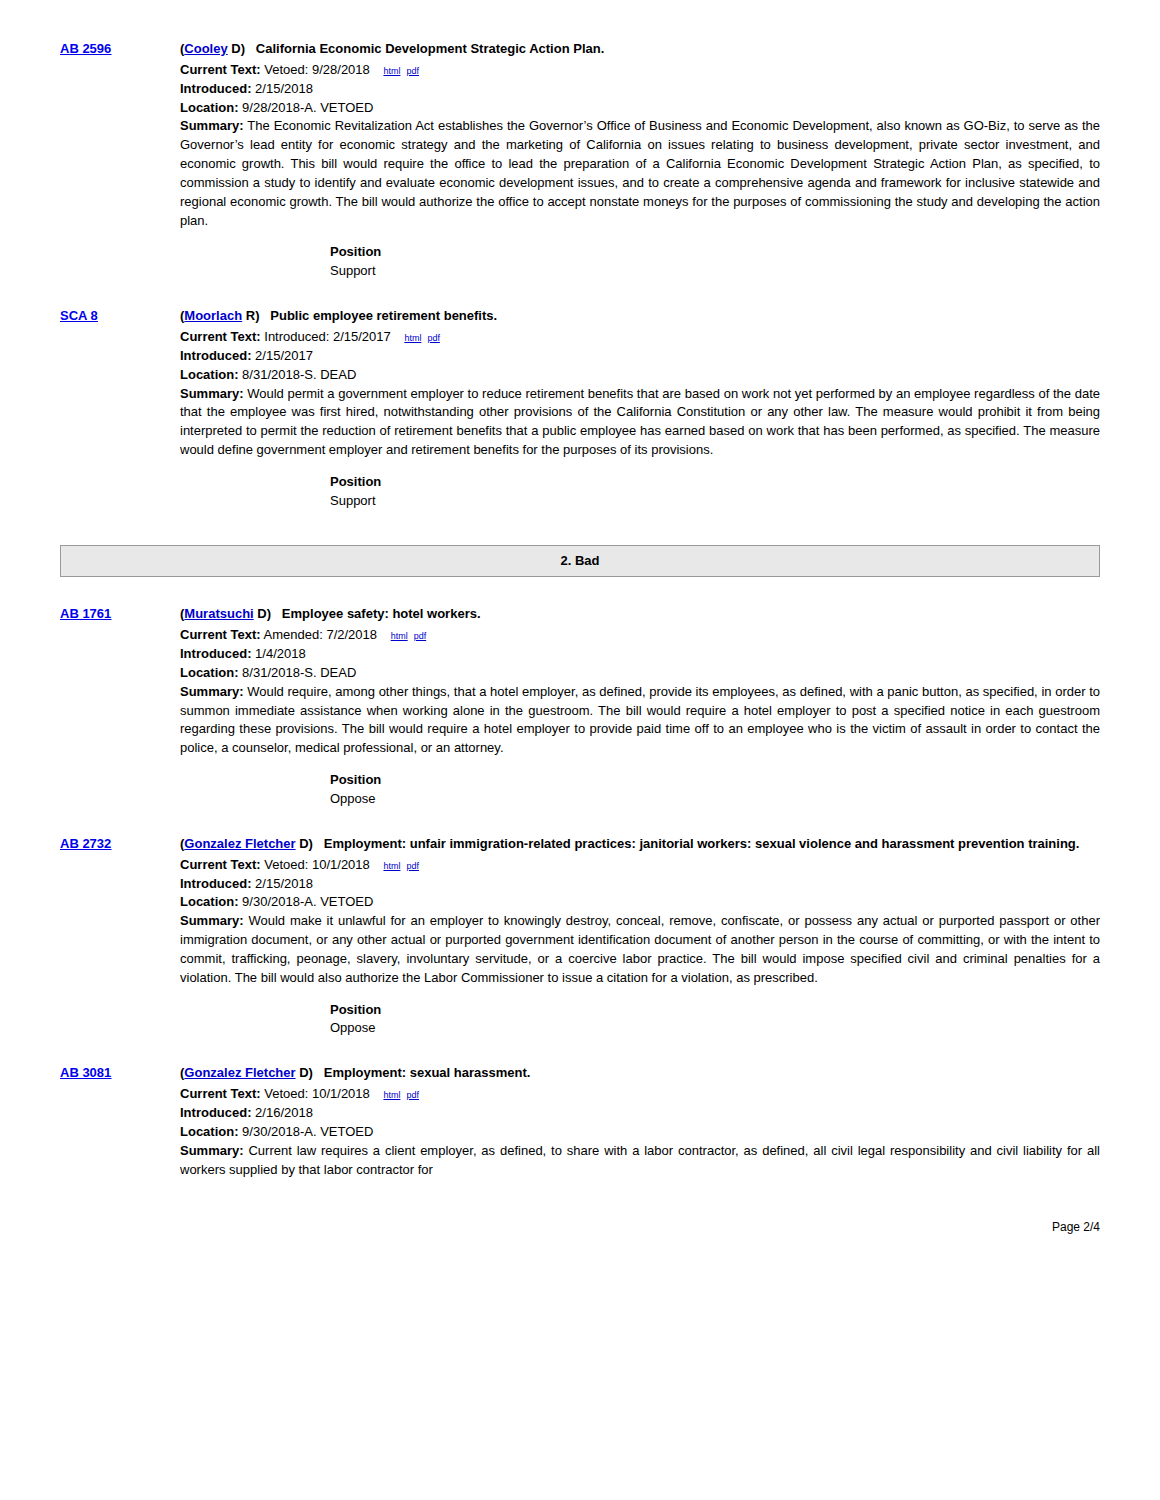AB 2596
(Cooley D) California Economic Development Strategic Action Plan.
Current Text: Vetoed: 9/28/2018 html pdf
Introduced: 2/15/2018
Location: 9/28/2018-A. VETOED
Summary: The Economic Revitalization Act establishes the Governor’s Office of Business and Economic Development, also known as GO-Biz, to serve as the Governor’s lead entity for economic strategy and the marketing of California on issues relating to business development, private sector investment, and economic growth. This bill would require the office to lead the preparation of a California Economic Development Strategic Action Plan, as specified, to commission a study to identify and evaluate economic development issues, and to create a comprehensive agenda and framework for inclusive statewide and regional economic growth. The bill would authorize the office to accept nonstate moneys for the purposes of commissioning the study and developing the action plan.
Position Support
SCA 8
(Moorlach R) Public employee retirement benefits.
Current Text: Introduced: 2/15/2017 html pdf
Introduced: 2/15/2017
Location: 8/31/2018-S. DEAD
Summary: Would permit a government employer to reduce retirement benefits that are based on work not yet performed by an employee regardless of the date that the employee was first hired, notwithstanding other provisions of the California Constitution or any other law. The measure would prohibit it from being interpreted to permit the reduction of retirement benefits that a public employee has earned based on work that has been performed, as specified. The measure would define government employer and retirement benefits for the purposes of its provisions.
Position Support
2. Bad
AB 1761
(Muratsuchi D) Employee safety: hotel workers.
Current Text: Amended: 7/2/2018 html pdf
Introduced: 1/4/2018
Location: 8/31/2018-S. DEAD
Summary: Would require, among other things, that a hotel employer, as defined, provide its employees, as defined, with a panic button, as specified, in order to summon immediate assistance when working alone in the guestroom. The bill would require a hotel employer to post a specified notice in each guestroom regarding these provisions. The bill would require a hotel employer to provide paid time off to an employee who is the victim of assault in order to contact the police, a counselor, medical professional, or an attorney.
Position Oppose
AB 2732
(Gonzalez Fletcher D) Employment: unfair immigration-related practices: janitorial workers: sexual violence and harassment prevention training.
Current Text: Vetoed: 10/1/2018 html pdf
Introduced: 2/15/2018
Location: 9/30/2018-A. VETOED
Summary: Would make it unlawful for an employer to knowingly destroy, conceal, remove, confiscate, or possess any actual or purported passport or other immigration document, or any other actual or purported government identification document of another person in the course of committing, or with the intent to commit, trafficking, peonage, slavery, involuntary servitude, or a coercive labor practice. The bill would impose specified civil and criminal penalties for a violation. The bill would also authorize the Labor Commissioner to issue a citation for a violation, as prescribed.
Position Oppose
AB 3081
(Gonzalez Fletcher D) Employment: sexual harassment.
Current Text: Vetoed: 10/1/2018 html pdf
Introduced: 2/16/2018
Location: 9/30/2018-A. VETOED
Summary: Current law requires a client employer, as defined, to share with a labor contractor, as defined, all civil legal responsibility and civil liability for all workers supplied by that labor contractor for
Page 2/4